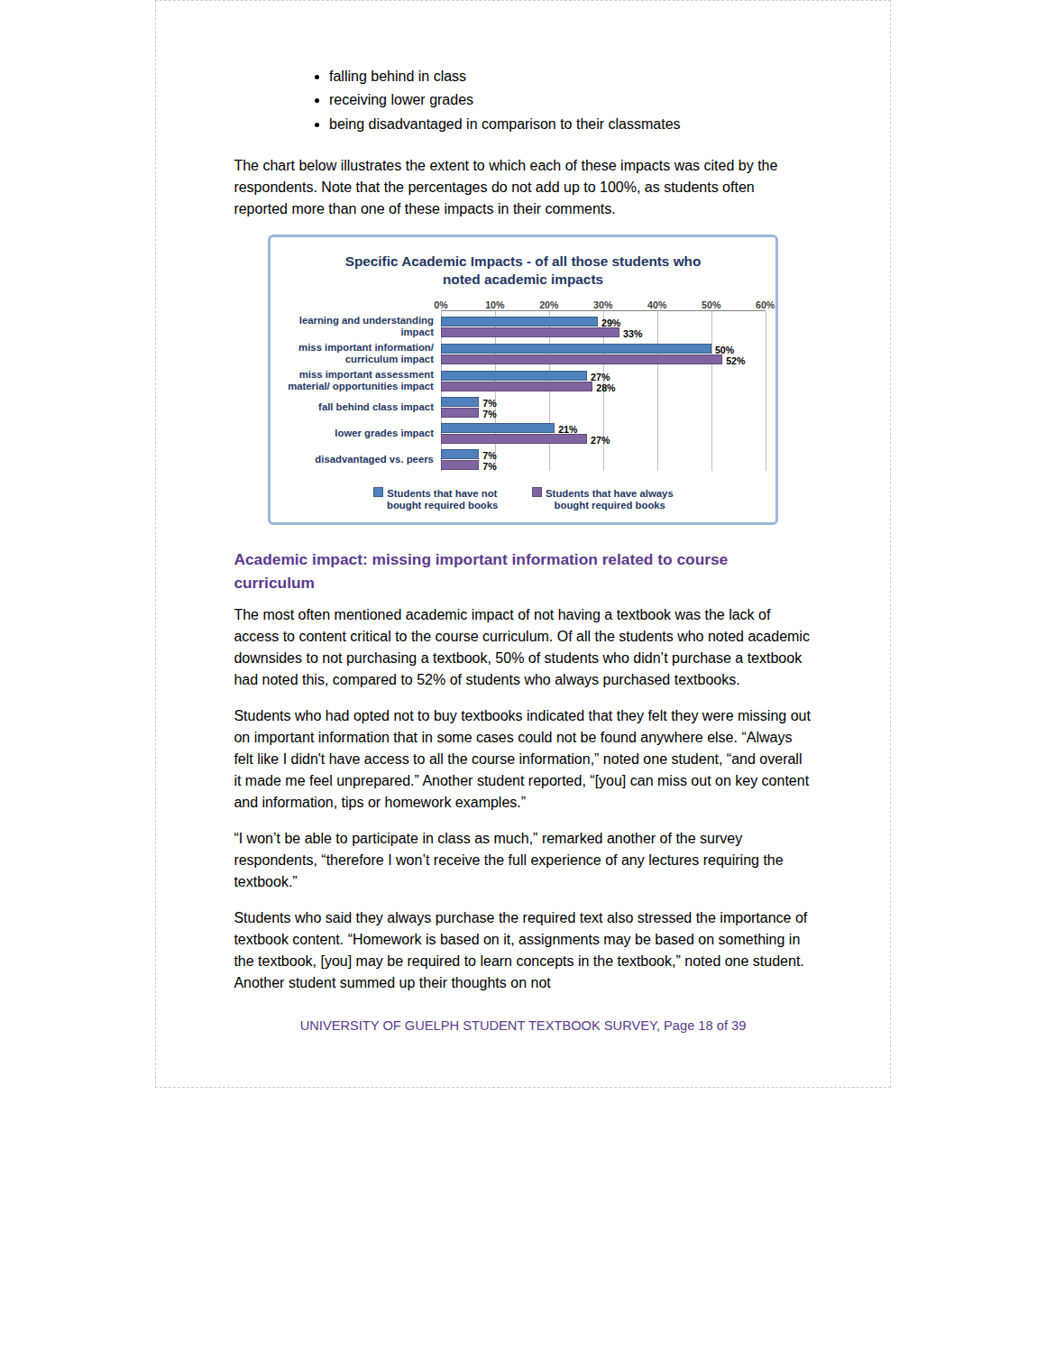falling behind in class
receiving lower grades
being disadvantaged in comparison to their classmates
The chart below illustrates the extent to which each of these impacts was cited by the respondents. Note that the percentages do not add up to 100%, as students often reported more than one of these impacts in their comments.
Specific Academic Impacts - of all those students who
noted academic impacts
0% 10% 20% 30% 40% 50% 60%
learning and understanding
impact
29%
33%
miss important information/
curriculum impact
50%
52%
miss important assessment
material/ opportunities impact
27%
28%
fall behind class impact
7%
7%
lower grades impact
21%
27%
disadvantaged vs. peers
7%
7%
Students that have not
bought required books Students that have always
bought required books
Academic impact: missing important information related to course curriculum
The most often mentioned academic impact of not having a textbook was the lack of access to content critical to the course curriculum. Of all the students who noted academic downsides to not purchasing a textbook, 50% of students who didn’t purchase a textbook had noted this, compared to 52% of students who always purchased textbooks.
Students who had opted not to buy textbooks indicated that they felt they were missing out on important information that in some cases could not be found anywhere else. “Always felt like I didn't have access to all the course information,” noted one student, “and overall it made me feel unprepared.” Another student reported, “[you] can miss out on key content and information, tips or homework examples.”
“I won’t be able to participate in class as much,” remarked another of the survey respondents, “therefore I won’t receive the full experience of any lectures requiring the textbook.”
Students who said they always purchase the required text also stressed the importance of textbook content. “Homework is based on it, assignments may be based on something in the textbook, [you] may be required to learn concepts in the textbook,” noted one student. Another student summed up their thoughts on not
UNIVERSITY OF GUELPH STUDENT TEXTBOOK SURVEY, Page 18 of 39